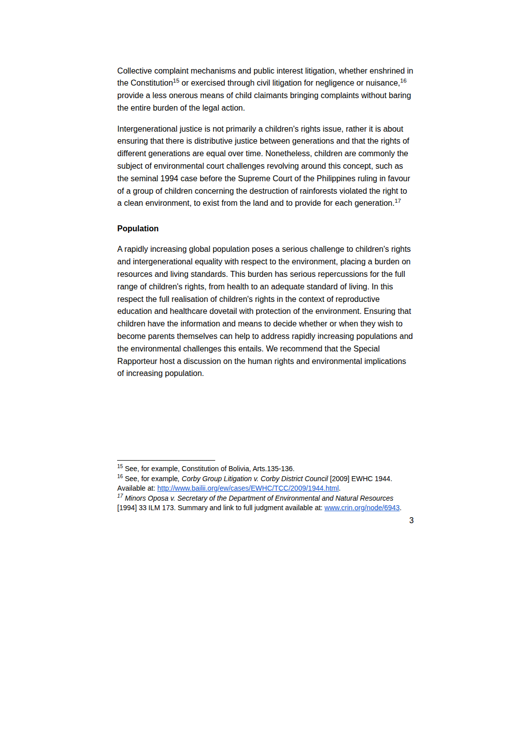Collective complaint mechanisms and public interest litigation, whether enshrined in the Constitution15 or exercised through civil litigation for negligence or nuisance,16 provide a less onerous means of child claimants bringing complaints without baring the entire burden of the legal action.
Intergenerational justice is not primarily a children's rights issue, rather it is about ensuring that there is distributive justice between generations and that the rights of different generations are equal over time. Nonetheless, children are commonly the subject of environmental court challenges revolving around this concept, such as the seminal 1994 case before the Supreme Court of the Philippines ruling in favour of a group of children concerning the destruction of rainforests violated the right to a clean environment, to exist from the land and to provide for each generation.17
Population
A rapidly increasing global population poses a serious challenge to children's rights and intergenerational equality with respect to the environment, placing a burden on resources and living standards. This burden has serious repercussions for the full range of children's rights, from health to an adequate standard of living. In this respect the full realisation of children's rights in the context of reproductive education and healthcare dovetail with protection of the environment. Ensuring that children have the information and means to decide whether or when they wish to become parents themselves can help to address rapidly increasing populations and the environmental challenges this entails. We recommend that the Special Rapporteur host a discussion on the human rights and environmental implications of increasing population.
15 See, for example, Constitution of Bolivia, Arts.135-136.
16 See, for example, Corby Group Litigation v. Corby District Council [2009] EWHC 1944. Available at: http://www.bailii.org/ew/cases/EWHC/TCC/2009/1944.html.
17 Minors Oposa v. Secretary of the Department of Environmental and Natural Resources [1994] 33 ILM 173. Summary and link to full judgment available at: www.crin.org/node/6943.
3